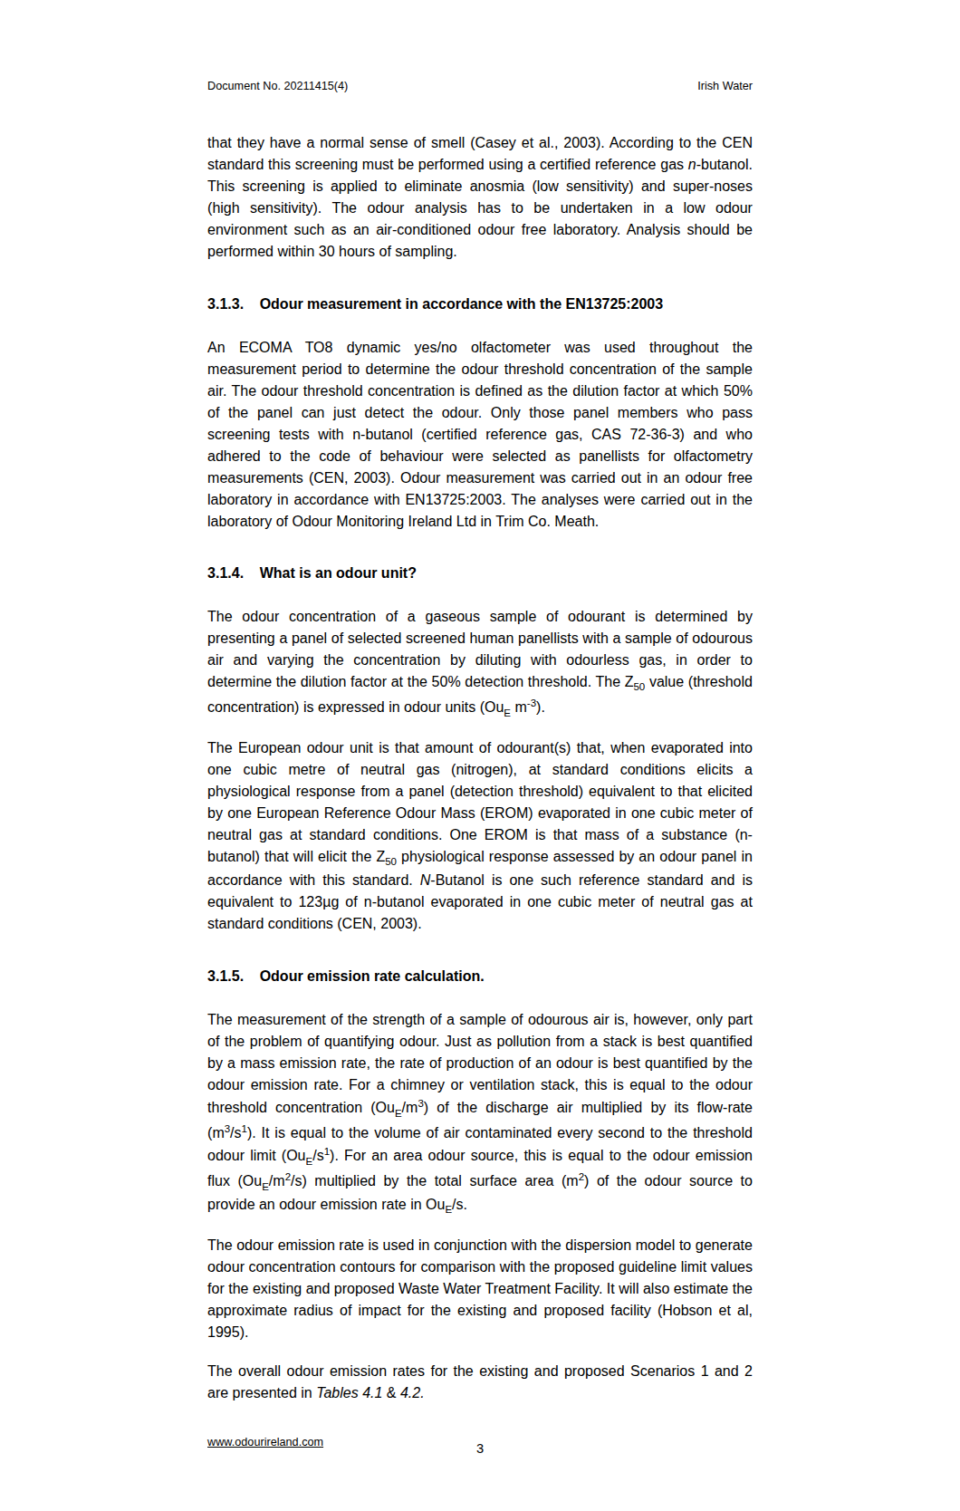Document No. 20211415(4) Irish Water
that they have a normal sense of smell (Casey et al., 2003). According to the CEN standard this screening must be performed using a certified reference gas n-butanol. This screening is applied to eliminate anosmia (low sensitivity) and super-noses (high sensitivity). The odour analysis has to be undertaken in a low odour environment such as an air-conditioned odour free laboratory. Analysis should be performed within 30 hours of sampling.
3.1.3. Odour measurement in accordance with the EN13725:2003
An ECOMA TO8 dynamic yes/no olfactometer was used throughout the measurement period to determine the odour threshold concentration of the sample air. The odour threshold concentration is defined as the dilution factor at which 50% of the panel can just detect the odour. Only those panel members who pass screening tests with n-butanol (certified reference gas, CAS 72-36-3) and who adhered to the code of behaviour were selected as panellists for olfactometry measurements (CEN, 2003). Odour measurement was carried out in an odour free laboratory in accordance with EN13725:2003. The analyses were carried out in the laboratory of Odour Monitoring Ireland Ltd in Trim Co. Meath.
3.1.4. What is an odour unit?
The odour concentration of a gaseous sample of odourant is determined by presenting a panel of selected screened human panellists with a sample of odourous air and varying the concentration by diluting with odourless gas, in order to determine the dilution factor at the 50% detection threshold. The Z50 value (threshold concentration) is expressed in odour units (OuE m-3).
The European odour unit is that amount of odourant(s) that, when evaporated into one cubic metre of neutral gas (nitrogen), at standard conditions elicits a physiological response from a panel (detection threshold) equivalent to that elicited by one European Reference Odour Mass (EROM) evaporated in one cubic meter of neutral gas at standard conditions. One EROM is that mass of a substance (n-butanol) that will elicit the Z50 physiological response assessed by an odour panel in accordance with this standard. N-Butanol is one such reference standard and is equivalent to 123µg of n-butanol evaporated in one cubic meter of neutral gas at standard conditions (CEN, 2003).
3.1.5. Odour emission rate calculation.
The measurement of the strength of a sample of odourous air is, however, only part of the problem of quantifying odour. Just as pollution from a stack is best quantified by a mass emission rate, the rate of production of an odour is best quantified by the odour emission rate. For a chimney or ventilation stack, this is equal to the odour threshold concentration (OuE/m3) of the discharge air multiplied by its flow-rate (m3/s1). It is equal to the volume of air contaminated every second to the threshold odour limit (OuE/s1). For an area odour source, this is equal to the odour emission flux (OuE/m2/s) multiplied by the total surface area (m2) of the odour source to provide an odour emission rate in OuE/s.
The odour emission rate is used in conjunction with the dispersion model to generate odour concentration contours for comparison with the proposed guideline limit values for the existing and proposed Waste Water Treatment Facility. It will also estimate the approximate radius of impact for the existing and proposed facility (Hobson et al, 1995).
The overall odour emission rates for the existing and proposed Scenarios 1 and 2 are presented in Tables 4.1 & 4.2.
www.odourireland.com 3